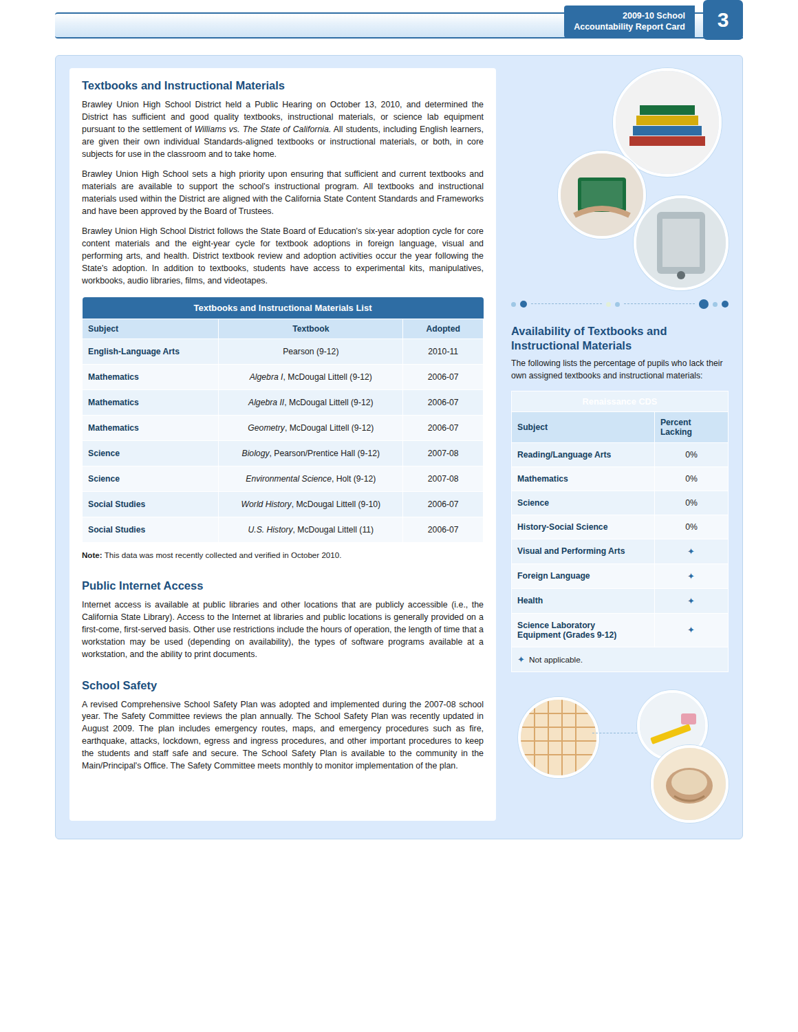2009-10 School
Accountability Report Card
3
Textbooks and Instructional Materials
Brawley Union High School District held a Public Hearing on October 13, 2010, and determined the District has sufficient and good quality textbooks, instructional materials, or science lab equipment pursuant to the settlement of Williams vs. The State of California. All students, including English learners, are given their own individual Standards-aligned textbooks or instructional materials, or both, in core subjects for use in the classroom and to take home.
Brawley Union High School sets a high priority upon ensuring that sufficient and current textbooks and materials are available to support the school's instructional program. All textbooks and instructional materials used within the District are aligned with the California State Content Standards and Frameworks and have been approved by the Board of Trustees.
Brawley Union High School District follows the State Board of Education's six-year adoption cycle for core content materials and the eight-year cycle for textbook adoptions in foreign language, visual and performing arts, and health. District textbook review and adoption activities occur the year following the State's adoption. In addition to textbooks, students have access to experimental kits, manipulatives, workbooks, audio libraries, films, and videotapes.
| Textbooks and Instructional Materials List |
| Subject | Textbook | Adopted |
| English-Language Arts | Pearson (9-12) | 2010-11 |
| Mathematics | Algebra I , McDougal Littell (9-12) | 2006-07 |
| Mathematics | Algebra II , McDougal Littell (9-12) | 2006-07 |
| Mathematics | Geometry , McDougal Littell (9-12) | 2006-07 |
| Science | Biology , Pearson/Prentice Hall (9-12) | 2007-08 |
| Science | Environmental Science , Holt (9-12) | 2007-08 |
| Social Studies | World History , McDougal Littell (9-10) | 2006-07 |
| Social Studies | U.S. History , McDougal Littell (11) | 2006-07 |
Note: This data was most recently collected and verified in October 2010.
Public Internet Access
Internet access is available at public libraries and other locations that are publicly accessible (i.e., the California State Library). Access to the Internet at libraries and public locations is generally provided on a first-come, first-served basis. Other use restrictions include the hours of operation, the length of time that a workstation may be used (depending on availability), the types of software programs available at a workstation, and the ability to print documents.
School Safety
A revised Comprehensive School Safety Plan was adopted and implemented during the 2007-08 school year. The Safety Committee reviews the plan annually. The School Safety Plan was recently updated in August 2009. The plan includes emergency routes, maps, and emergency procedures such as fire, earthquake, attacks, lockdown, egress and ingress procedures, and other important procedures to keep the students and staff safe and secure. The School Safety Plan is available to the community in the Main/Principal's Office. The Safety Committee meets monthly to monitor implementation of the plan.
Availability of Textbooks and Instructional Materials
The following lists the percentage of pupils who lack their own assigned textbooks and instructional materials:
| Renaissance CDS |
| Subject | Percent Lacking |
| Reading/Language Arts | 0% |
| Mathematics | 0% |
| Science | 0% |
| History-Social Science | 0% |
| Visual and Performing Arts | ✦ |
| Foreign Language | ✦ |
| Health | ✦ |
| Science Laboratory Equipment (Grades 9-12) | ✦ |
| ✦ Not applicable. |